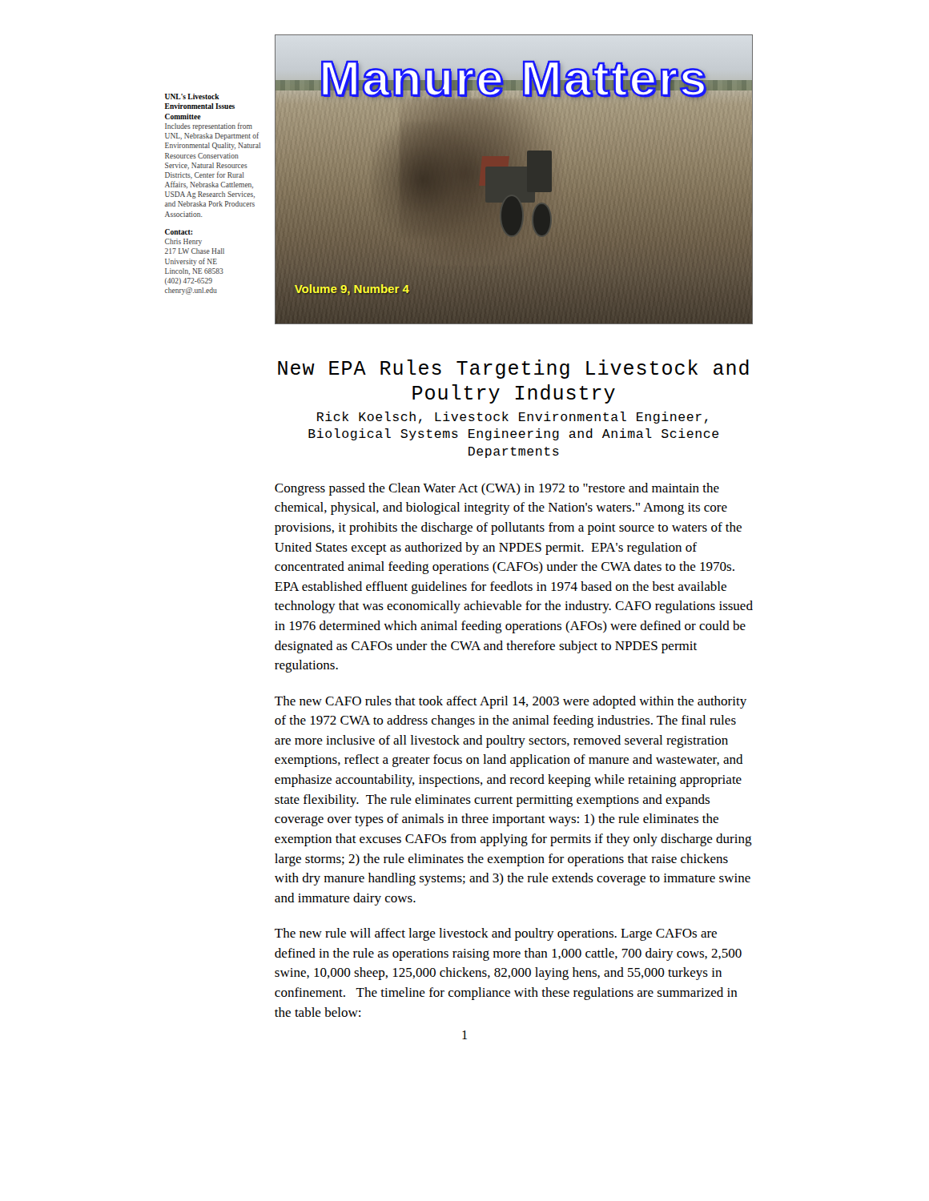UNL's Livestock Environmental Issues Committee Includes representation from UNL, Nebraska Department of Environmental Quality, Natural Resources Conservation Service, Natural Resources Districts, Center for Rural Affairs, Nebraska Cattlemen, USDA Ag Research Services, and Nebraska Pork Producers Association.
Contact: Chris Henry
217 LW Chase Hall
University of NE
Lincoln, NE 68583
(402) 472-6529
chenry@.unl.edu
Manure Matters
Volume 9, Number 4
New EPA Rules Targeting Livestock and Poultry Industry
Rick Koelsch, Livestock Environmental Engineer,
Biological Systems Engineering and Animal Science Departments
Congress passed the Clean Water Act (CWA) in 1972 to "restore and maintain the chemical, physical, and biological integrity of the Nation's waters." Among its core provisions, it prohibits the discharge of pollutants from a point source to waters of the United States except as authorized by an NPDES permit. EPA's regulation of concentrated animal feeding operations (CAFOs) under the CWA dates to the 1970s. EPA established effluent guidelines for feedlots in 1974 based on the best available technology that was economically achievable for the industry. CAFO regulations issued in 1976 determined which animal feeding operations (AFOs) were defined or could be designated as CAFOs under the CWA and therefore subject to NPDES permit regulations.
The new CAFO rules that took affect April 14, 2003 were adopted within the authority of the 1972 CWA to address changes in the animal feeding industries. The final rules are more inclusive of all livestock and poultry sectors, removed several registration exemptions, reflect a greater focus on land application of manure and wastewater, and emphasize accountability, inspections, and record keeping while retaining appropriate state flexibility. The rule eliminates current permitting exemptions and expands coverage over types of animals in three important ways: 1) the rule eliminates the exemption that excuses CAFOs from applying for permits if they only discharge during large storms; 2) the rule eliminates the exemption for operations that raise chickens with dry manure handling systems; and 3) the rule extends coverage to immature swine and immature dairy cows.
The new rule will affect large livestock and poultry operations. Large CAFOs are defined in the rule as operations raising more than 1,000 cattle, 700 dairy cows, 2,500 swine, 10,000 sheep, 125,000 chickens, 82,000 laying hens, and 55,000 turkeys in confinement. The timeline for compliance with these regulations are summarized in the table below:
1